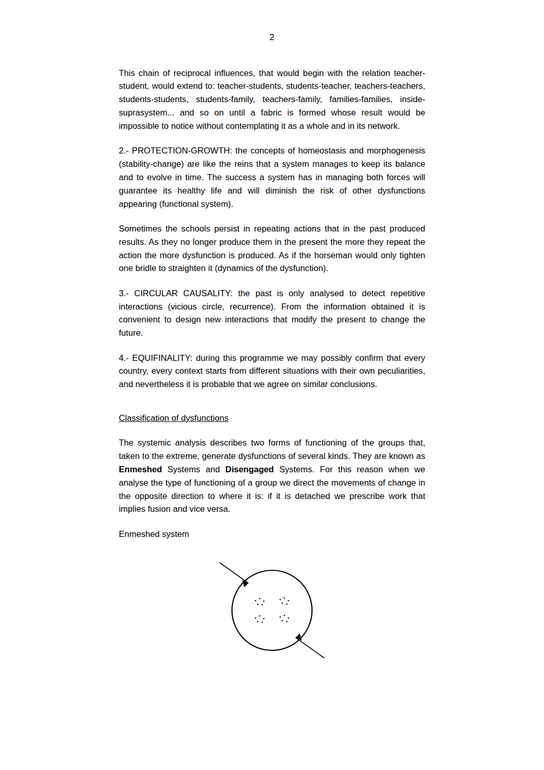2
This chain of reciprocal influences, that would begin with the relation teacher-student, would extend to: teacher-students, students-teacher, teachers-teachers, students-students, students-family, teachers-family, families-families, inside-suprasystem... and so on until a fabric is formed whose result would be impossible to notice without contemplating it as a whole and in its network.
2.- PROTECTION-GROWTH: the concepts of homeostasis and morphogenesis (stability-change) are like the reins that a system manages to keep its balance and to evolve in time. The success a system has in managing both forces will guarantee its healthy life and will diminish the risk of other dysfunctions appearing (functional system).
Sometimes the schools persist in repeating actions that in the past produced results. As they no longer produce them in the present the more they repeat the action the more dysfunction is produced. As if the horseman would only tighten one bridle to straighten it (dynamics of the dysfunction).
3.- CIRCULAR CAUSALITY: the past is only analysed to detect repetitive interactions (vicious circle, recurrence). From the information obtained it is convenient to design new interactions that modify the present to change the future.
4.- EQUIFINALITY: during this programme we may possibly confirm that every country, every context starts from different situations with their own peculiarities, and nevertheless it is probable that we agree on similar conclusions.
Classification of dysfunctions
The systemic analysis describes two forms of functioning of the groups that, taken to the extreme, generate dysfunctions of several kinds. They are known as Enmeshed Systems and Disengaged Systems. For this reason when we analyse the type of functioning of a group we direct the movements of change in the opposite direction to where it is: if it is detached we prescribe work that implies fusion and vice versa.
Enmeshed system